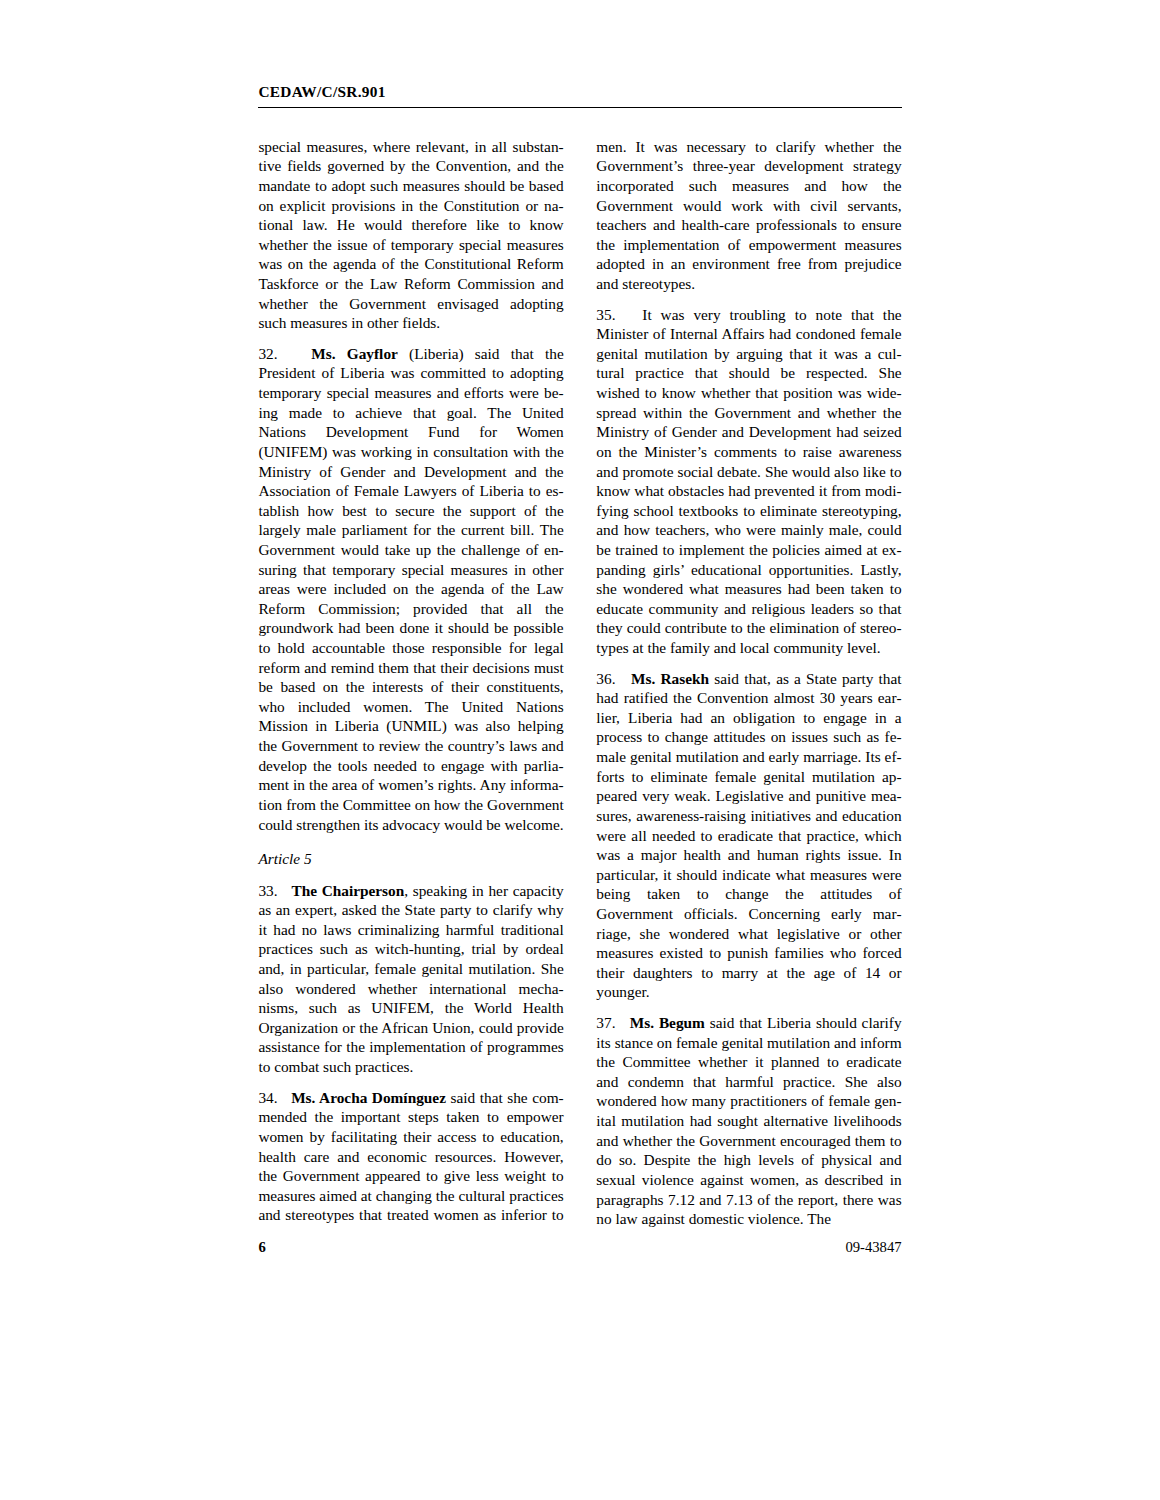CEDAW/C/SR.901
special measures, where relevant, in all substantive fields governed by the Convention, and the mandate to adopt such measures should be based on explicit provisions in the Constitution or national law. He would therefore like to know whether the issue of temporary special measures was on the agenda of the Constitutional Reform Taskforce or the Law Reform Commission and whether the Government envisaged adopting such measures in other fields.
32. Ms. Gayflor (Liberia) said that the President of Liberia was committed to adopting temporary special measures and efforts were being made to achieve that goal. The United Nations Development Fund for Women (UNIFEM) was working in consultation with the Ministry of Gender and Development and the Association of Female Lawyers of Liberia to establish how best to secure the support of the largely male parliament for the current bill. The Government would take up the challenge of ensuring that temporary special measures in other areas were included on the agenda of the Law Reform Commission; provided that all the groundwork had been done it should be possible to hold accountable those responsible for legal reform and remind them that their decisions must be based on the interests of their constituents, who included women. The United Nations Mission in Liberia (UNMIL) was also helping the Government to review the country’s laws and develop the tools needed to engage with parliament in the area of women’s rights. Any information from the Committee on how the Government could strengthen its advocacy would be welcome.
Article 5
33. The Chairperson, speaking in her capacity as an expert, asked the State party to clarify why it had no laws criminalizing harmful traditional practices such as witch-hunting, trial by ordeal and, in particular, female genital mutilation. She also wondered whether international mechanisms, such as UNIFEM, the World Health Organization or the African Union, could provide assistance for the implementation of programmes to combat such practices.
34. Ms. Arocha Domínguez said that she commended the important steps taken to empower women by facilitating their access to education, health care and economic resources. However, the Government appeared to give less weight to measures aimed at changing the cultural practices and stereotypes that treated women as inferior to men. It was necessary to clarify whether the Government’s three-year development strategy incorporated such measures and how the Government would work with civil servants, teachers and health-care professionals to ensure the implementation of empowerment measures adopted in an environment free from prejudice and stereotypes.
35. It was very troubling to note that the Minister of Internal Affairs had condoned female genital mutilation by arguing that it was a cultural practice that should be respected. She wished to know whether that position was widespread within the Government and whether the Ministry of Gender and Development had seized on the Minister’s comments to raise awareness and promote social debate. She would also like to know what obstacles had prevented it from modifying school textbooks to eliminate stereotyping, and how teachers, who were mainly male, could be trained to implement the policies aimed at expanding girls’ educational opportunities. Lastly, she wondered what measures had been taken to educate community and religious leaders so that they could contribute to the elimination of stereotypes at the family and local community level.
36. Ms. Rasekh said that, as a State party that had ratified the Convention almost 30 years earlier, Liberia had an obligation to engage in a process to change attitudes on issues such as female genital mutilation and early marriage. Its efforts to eliminate female genital mutilation appeared very weak. Legislative and punitive measures, awareness-raising initiatives and education were all needed to eradicate that practice, which was a major health and human rights issue. In particular, it should indicate what measures were being taken to change the attitudes of Government officials. Concerning early marriage, she wondered what legislative or other measures existed to punish families who forced their daughters to marry at the age of 14 or younger.
37. Ms. Begum said that Liberia should clarify its stance on female genital mutilation and inform the Committee whether it planned to eradicate and condemn that harmful practice. She also wondered how many practitioners of female genital mutilation had sought alternative livelihoods and whether the Government encouraged them to do so. Despite the high levels of physical and sexual violence against women, as described in paragraphs 7.12 and 7.13 of the report, there was no law against domestic violence. The
6
09-43847